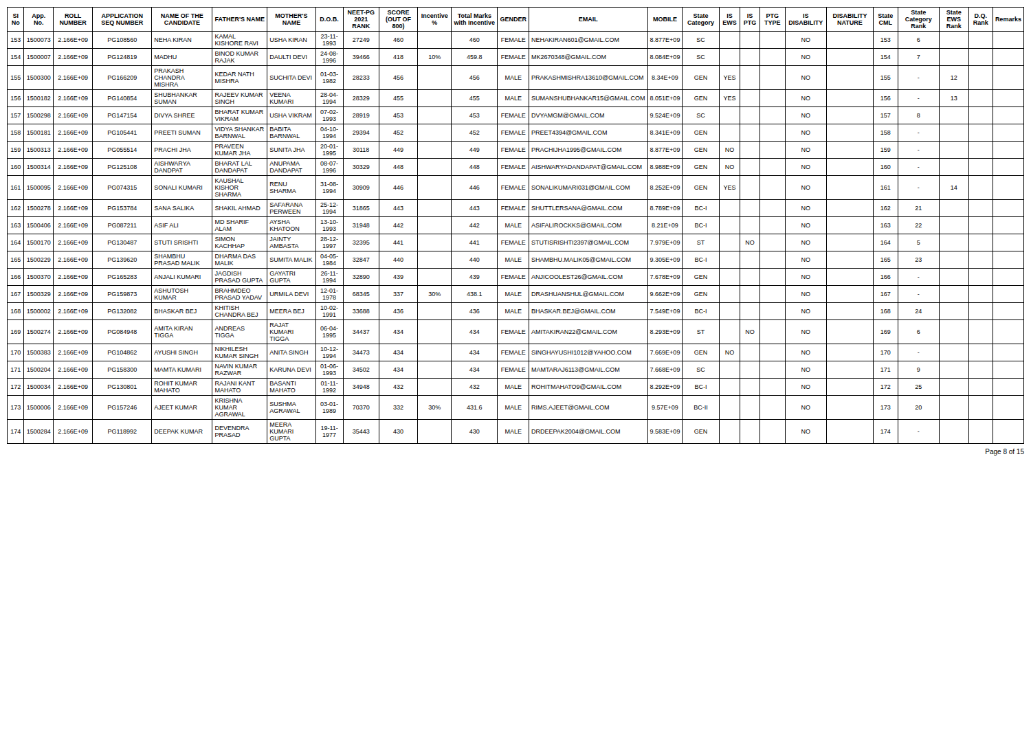| SI No | App. No. | ROLL NUMBER | APPLICATION SEQ NUMBER | NAME OF THE CANDIDATE | FATHER'S NAME | MOTHER'S NAME | D.O.B. | NEET-PG 2021 RANK | SCORE (OUT OF 800) | Incentive % | Total Marks with Incentive | GENDER | EMAIL | MOBILE | State Category | IS EWS | IS PTG | PTG TYPE | IS DISABILITY | DISABILITY NATURE | State CML | State Category Rank | State EWS Rank | D.Q. Rank | Remarks |
| --- | --- | --- | --- | --- | --- | --- | --- | --- | --- | --- | --- | --- | --- | --- | --- | --- | --- | --- | --- | --- | --- | --- | --- | --- | --- |
| 153 | 1500073 | 2.166E+09 | PG108560 | NEHA KIRAN | KAMAL KISHORE RAVI | USHA KIRAN | 23-11-1993 | 27249 | 460 | | 460 | FEMALE | NEHAKIRAN601@GMAIL.COM | 8.877E+09 | SC | | | | NO | | 153 | 6 | | | |
| 154 | 1500007 | 2.166E+09 | PG124819 | MADHU | BINOD KUMAR RAJAK | DAULTI DEVI | 24-08-1996 | 39466 | 418 | 10% | 459.8 | FEMALE | MK2670348@GMAIL.COM | 8.084E+09 | SC | | | | NO | | 154 | 7 | | | |
| 155 | 1500300 | 2.166E+09 | PG166209 | PRAKASH CHANDRA MISHRA | KEDAR NATH MISHRA | SUCHITA DEVI | 01-03-1982 | 28233 | 456 | | 456 | MALE | PRAKASHMISHRA13610@GMAIL.COM | 8.34E+09 | GEN | YES | | | NO | | 155 | - | 12 | | |
| 156 | 1500182 | 2.166E+09 | PG140854 | SHUBHANKAR SUMAN | RAJEEV KUMAR SINGH | VEENA KUMARI | 28-04-1994 | 28329 | 455 | | 455 | MALE | SUMANSHUBHANKAR15@GMAIL.COM | 8.051E+09 | GEN | YES | | | NO | | 156 | - | 13 | | |
| 157 | 1500298 | 2.166E+09 | PG147154 | DIVYA SHREE | BHARAT KUMAR VIKRAM | USHA VIKRAM | 07-02-1993 | 28919 | 453 | | 453 | FEMALE | DVYAMGM@GMAIL.COM | 9.524E+09 | SC | | | | NO | | 157 | 8 | | | |
| 158 | 1500181 | 2.166E+09 | PG105441 | PREETI SUMAN | VIDYA SHANKAR BARNWAL | BABITA BARNWAL | 04-10-1994 | 29394 | 452 | | 452 | FEMALE | PREET4394@GMAIL.COM | 8.341E+09 | GEN | | | | NO | | 158 | - | | | |
| 159 | 1500313 | 2.166E+09 | PG055514 | PRACHI JHA | PRAVEEN KUMAR JHA | SUNITA JHA | 20-01-1995 | 30118 | 449 | | 449 | FEMALE | PRACHIJHA1995@GMAIL.COM | 8.877E+09 | GEN | NO | | | NO | | 159 | - | | | |
| 160 | 1500314 | 2.166E+09 | PG125108 | AISHWARYA DANDPAT | BHARAT LAL DANDAPAT | ANUPAMA DANDAPAT | 08-07-1996 | 30329 | 448 | | 448 | FEMALE | AISHWARYADANDAPAT@GMAIL.COM | 8.988E+09 | GEN | NO | | | NO | | 160 | - | | | |
| 161 | 1500095 | 2.166E+09 | PG074315 | SONALI KUMARI | KAUSHAL KISHOR SHARMA | RENU SHARMA | 31-08-1994 | 30909 | 446 | | 446 | FEMALE | SONALIKUMARI031@GMAIL.COM | 8.252E+09 | GEN | YES | | | NO | | 161 | - | 14 | | |
| 162 | 1500278 | 2.166E+09 | PG153784 | SANA SALIKA | SHAKIL AHMAD | SAFARANA PERWEEN | 25-12-1994 | 31865 | 443 | | 443 | FEMALE | SHUTTLERSANA@GMAIL.COM | 8.789E+09 | BC-I | | | | NO | | 162 | 21 | | | |
| 163 | 1500406 | 2.166E+09 | PG087211 | ASIF ALI | MD SHARIF ALAM | AYSHA KHATOON | 13-10-1993 | 31948 | 442 | | 442 | MALE | ASIFALIROCKKS@GMAIL.COM | 8.21E+09 | BC-I | | | | NO | | 163 | 22 | | | |
| 164 | 1500170 | 2.166E+09 | PG130487 | STUTI SRISHTI | SIMON KACHHAP | JAINTY AMBASTA | 28-12-1997 | 32395 | 441 | | 441 | FEMALE | STUTISRISHTI2397@GMAIL.COM | 7.979E+09 | ST | | NO | | NO | | 164 | 5 | | | |
| 165 | 1500229 | 2.166E+09 | PG139620 | SHAMBHU PRASAD MALIK | DHARMA DAS MALIK | SUMITA MALIK | 04-05-1984 | 32847 | 440 | | 440 | MALE | SHAMBHU.MALIK05@GMAIL.COM | 9.305E+09 | BC-I | | | | NO | | 165 | 23 | | | |
| 166 | 1500370 | 2.166E+09 | PG165283 | ANJALI KUMARI | JAGDISH PRASAD GUPTA | GAYATRI GUPTA | 26-11-1994 | 32890 | 439 | | 439 | FEMALE | ANJICOOLEST26@GMAIL.COM | 7.678E+09 | GEN | | | | NO | | 166 | - | | | |
| 167 | 1500329 | 2.166E+09 | PG159873 | ASHUTOSH KUMAR | BRAHMDEO PRASAD YADAV | URMILA DEVI | 12-01-1978 | 68345 | 337 | 30% | 438.1 | MALE | DRASHUANSHUL@GMAIL.COM | 9.662E+09 | GEN | | | | NO | | 167 | - | | | |
| 168 | 1500002 | 2.166E+09 | PG132082 | BHASKAR BEJ | KHITISH CHANDRA BEJ | MEERA BEJ | 10-02-1991 | 33688 | 436 | | 436 | MALE | BHASKAR.BEJ@GMAIL.COM | 7.549E+09 | BC-I | | | | NO | | 168 | 24 | | | |
| 169 | 1500274 | 2.166E+09 | PG084948 | AMITA KIRAN TIGGA | ANDREAS TIGGA | RAJAT KUMARI TIGGA | 06-04-1995 | 34437 | 434 | | 434 | FEMALE | AMITAKIRAN22@GMAIL.COM | 8.293E+09 | ST | | NO | | NO | | 169 | 6 | | | |
| 170 | 1500383 | 2.166E+09 | PG104862 | AYUSHI SINGH | NIKHILESH KUMAR SINGH | ANITA SINGH | 10-12-1994 | 34473 | 434 | | 434 | FEMALE | SINGHAYUSHI1012@YAHOO.COM | 7.669E+09 | GEN | NO | | | NO | | 170 | - | | | |
| 171 | 1500204 | 2.166E+09 | PG158300 | MAMTA KUMARI | NAVIN KUMAR RAZWAR | KARUNA DEVI | 01-06-1993 | 34502 | 434 | | 434 | FEMALE | MAMTARAJ6113@GMAIL.COM | 7.668E+09 | SC | | | | NO | | 171 | 9 | | | |
| 172 | 1500034 | 2.166E+09 | PG130801 | ROHIT KUMAR MAHATO | RAJANI KANT MAHATO | BASANTI MAHATO | 01-11-1992 | 34948 | 432 | | 432 | MALE | ROHITMAHATO9@GMAIL.COM | 8.292E+09 | BC-I | | | | NO | | 172 | 25 | | | |
| 173 | 1500006 | 2.166E+09 | PG157246 | AJEET KUMAR | KRISHNA KUMAR AGRAWAL | SUSHMA AGRAWAL | 03-01-1989 | 70370 | 332 | 30% | 431.6 | MALE | RIMS.AJEET@GMAIL.COM | 9.57E+09 | BC-II | | | | NO | | 173 | 20 | | | |
| 174 | 1500284 | 2.166E+09 | PG118992 | DEEPAK KUMAR | DEVENDRA PRASAD | MEERA KUMARI GUPTA | 19-11-1977 | 35443 | 430 | | 430 | MALE | DRDEEPAK2004@GMAIL.COM | 9.583E+09 | GEN | | | | NO | | 174 | - | | | |
Page 8 of 15